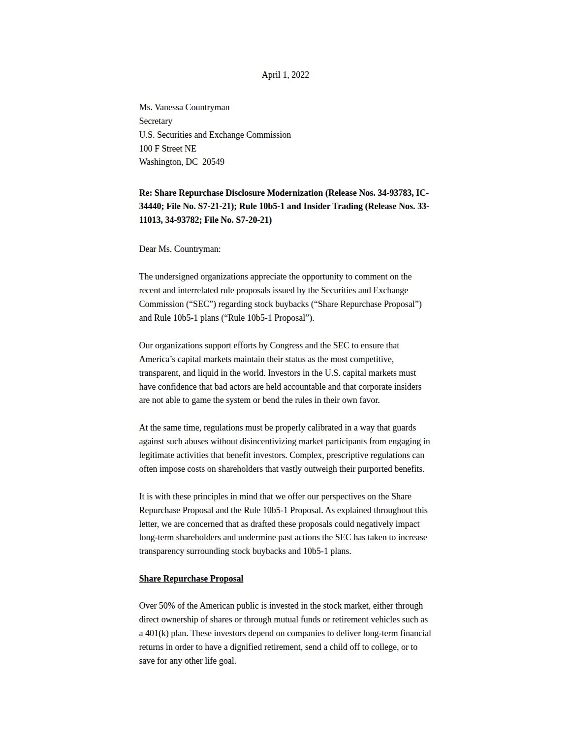April 1, 2022
Ms. Vanessa Countryman
Secretary
U.S. Securities and Exchange Commission
100 F Street NE
Washington, DC 20549
Re: Share Repurchase Disclosure Modernization (Release Nos. 34-93783, IC-34440; File No. S7-21-21); Rule 10b5-1 and Insider Trading (Release Nos. 33-11013, 34-93782; File No. S7-20-21)
Dear Ms. Countryman:
The undersigned organizations appreciate the opportunity to comment on the recent and interrelated rule proposals issued by the Securities and Exchange Commission (“SEC”) regarding stock buybacks (“Share Repurchase Proposal”) and Rule 10b5-1 plans (“Rule 10b5-1 Proposal”).
Our organizations support efforts by Congress and the SEC to ensure that America’s capital markets maintain their status as the most competitive, transparent, and liquid in the world. Investors in the U.S. capital markets must have confidence that bad actors are held accountable and that corporate insiders are not able to game the system or bend the rules in their own favor.
At the same time, regulations must be properly calibrated in a way that guards against such abuses without disincentivizing market participants from engaging in legitimate activities that benefit investors. Complex, prescriptive regulations can often impose costs on shareholders that vastly outweigh their purported benefits.
It is with these principles in mind that we offer our perspectives on the Share Repurchase Proposal and the Rule 10b5-1 Proposal. As explained throughout this letter, we are concerned that as drafted these proposals could negatively impact long-term shareholders and undermine past actions the SEC has taken to increase transparency surrounding stock buybacks and 10b5-1 plans.
Share Repurchase Proposal
Over 50% of the American public is invested in the stock market, either through direct ownership of shares or through mutual funds or retirement vehicles such as a 401(k) plan. These investors depend on companies to deliver long-term financial returns in order to have a dignified retirement, send a child off to college, or to save for any other life goal.